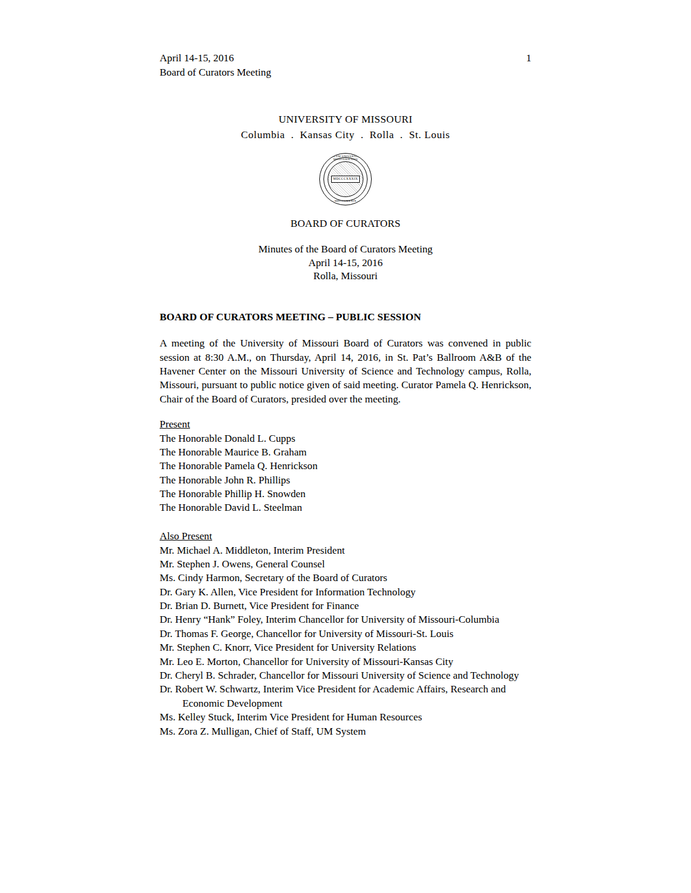April 14-15, 2016
Board of Curators Meeting
1
UNIVERSITY OF MISSOURI
Columbia . Kansas City . Rolla . St. Louis
SIGILLUM UNIVERSITATIS MISSOURIENSIS
MDCCCXXXIX
MDCCCXXXIX
BOARD OF CURATORS
Minutes of the Board of Curators Meeting
April 14-15, 2016
Rolla, Missouri
BOARD OF CURATORS MEETING – PUBLIC SESSION
A meeting of the University of Missouri Board of Curators was convened in public session at 8:30 A.M., on Thursday, April 14, 2016, in St. Pat’s Ballroom A&B of the Havener Center on the Missouri University of Science and Technology campus, Rolla, Missouri, pursuant to public notice given of said meeting. Curator Pamela Q. Henrickson, Chair of the Board of Curators, presided over the meeting.
Present
The Honorable Donald L. Cupps
The Honorable Maurice B. Graham
The Honorable Pamela Q. Henrickson
The Honorable John R. Phillips
The Honorable Phillip H. Snowden
The Honorable David L. Steelman
Also Present
Mr. Michael A. Middleton, Interim President
Mr. Stephen J. Owens, General Counsel
Ms. Cindy Harmon, Secretary of the Board of Curators
Dr. Gary K. Allen, Vice President for Information Technology
Dr. Brian D. Burnett, Vice President for Finance
Dr. Henry “Hank” Foley, Interim Chancellor for University of Missouri-Columbia
Dr. Thomas F. George, Chancellor for University of Missouri-St. Louis
Mr. Stephen C. Knorr, Vice President for University Relations
Mr. Leo E. Morton, Chancellor for University of Missouri-Kansas City
Dr. Cheryl B. Schrader, Chancellor for Missouri University of Science and Technology
Dr. Robert W. Schwartz, Interim Vice President for Academic Affairs, Research and
Economic Development
Ms. Kelley Stuck, Interim Vice President for Human Resources
Ms. Zora Z. Mulligan, Chief of Staff, UM System